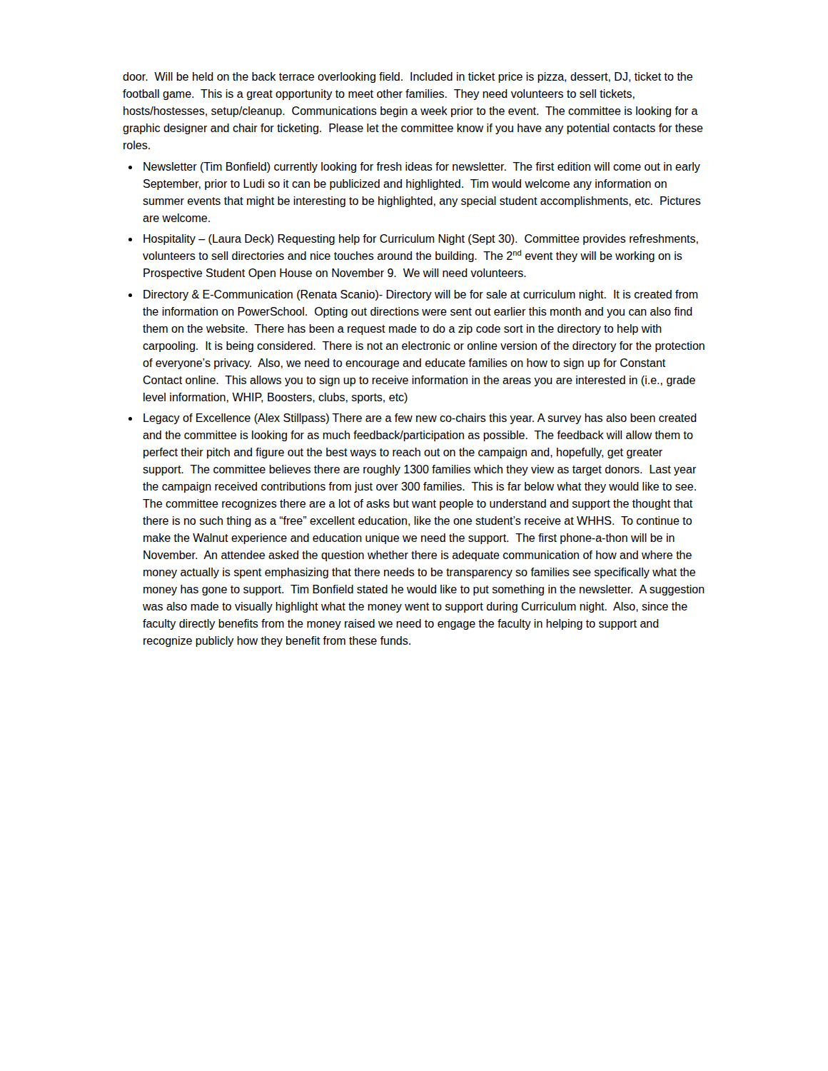door. Will be held on the back terrace overlooking field. Included in ticket price is pizza, dessert, DJ, ticket to the football game. This is a great opportunity to meet other families. They need volunteers to sell tickets, hosts/hostesses, setup/cleanup. Communications begin a week prior to the event. The committee is looking for a graphic designer and chair for ticketing. Please let the committee know if you have any potential contacts for these roles.
Newsletter (Tim Bonfield) currently looking for fresh ideas for newsletter. The first edition will come out in early September, prior to Ludi so it can be publicized and highlighted. Tim would welcome any information on summer events that might be interesting to be highlighted, any special student accomplishments, etc. Pictures are welcome.
Hospitality – (Laura Deck) Requesting help for Curriculum Night (Sept 30). Committee provides refreshments, volunteers to sell directories and nice touches around the building. The 2nd event they will be working on is Prospective Student Open House on November 9. We will need volunteers.
Directory & E-Communication (Renata Scanio)- Directory will be for sale at curriculum night. It is created from the information on PowerSchool. Opting out directions were sent out earlier this month and you can also find them on the website. There has been a request made to do a zip code sort in the directory to help with carpooling. It is being considered. There is not an electronic or online version of the directory for the protection of everyone’s privacy. Also, we need to encourage and educate families on how to sign up for Constant Contact online. This allows you to sign up to receive information in the areas you are interested in (i.e., grade level information, WHIP, Boosters, clubs, sports, etc)
Legacy of Excellence (Alex Stillpass) There are a few new co-chairs this year. A survey has also been created and the committee is looking for as much feedback/participation as possible. The feedback will allow them to perfect their pitch and figure out the best ways to reach out on the campaign and, hopefully, get greater support. The committee believes there are roughly 1300 families which they view as target donors. Last year the campaign received contributions from just over 300 families. This is far below what they would like to see. The committee recognizes there are a lot of asks but want people to understand and support the thought that there is no such thing as a “free” excellent education, like the one student’s receive at WHHS. To continue to make the Walnut experience and education unique we need the support. The first phone-a-thon will be in November. An attendee asked the question whether there is adequate communication of how and where the money actually is spent emphasizing that there needs to be transparency so families see specifically what the money has gone to support. Tim Bonfield stated he would like to put something in the newsletter. A suggestion was also made to visually highlight what the money went to support during Curriculum night. Also, since the faculty directly benefits from the money raised we need to engage the faculty in helping to support and recognize publicly how they benefit from these funds.